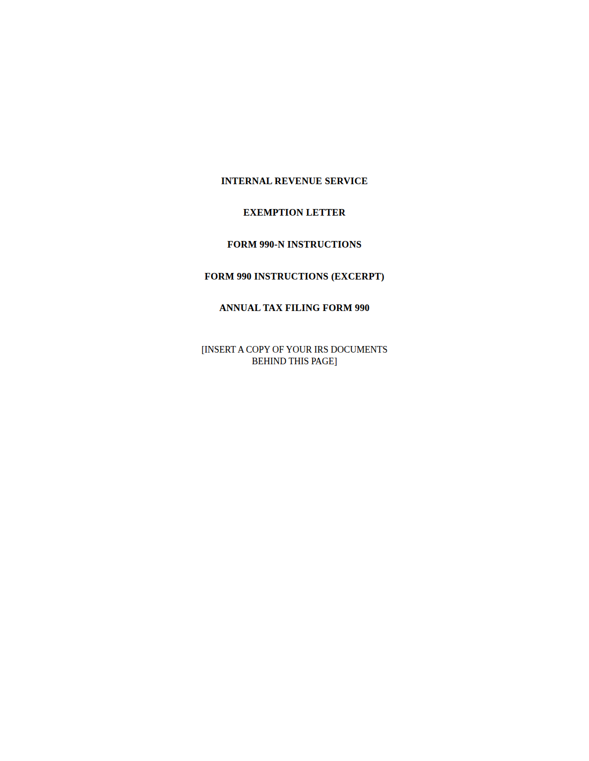INTERNAL REVENUE SERVICE
EXEMPTION LETTER
FORM 990-N INSTRUCTIONS
FORM 990 INSTRUCTIONS (EXCERPT)
ANNUAL TAX FILING FORM 990
[INSERT A COPY OF YOUR IRS DOCUMENTS BEHIND THIS PAGE]